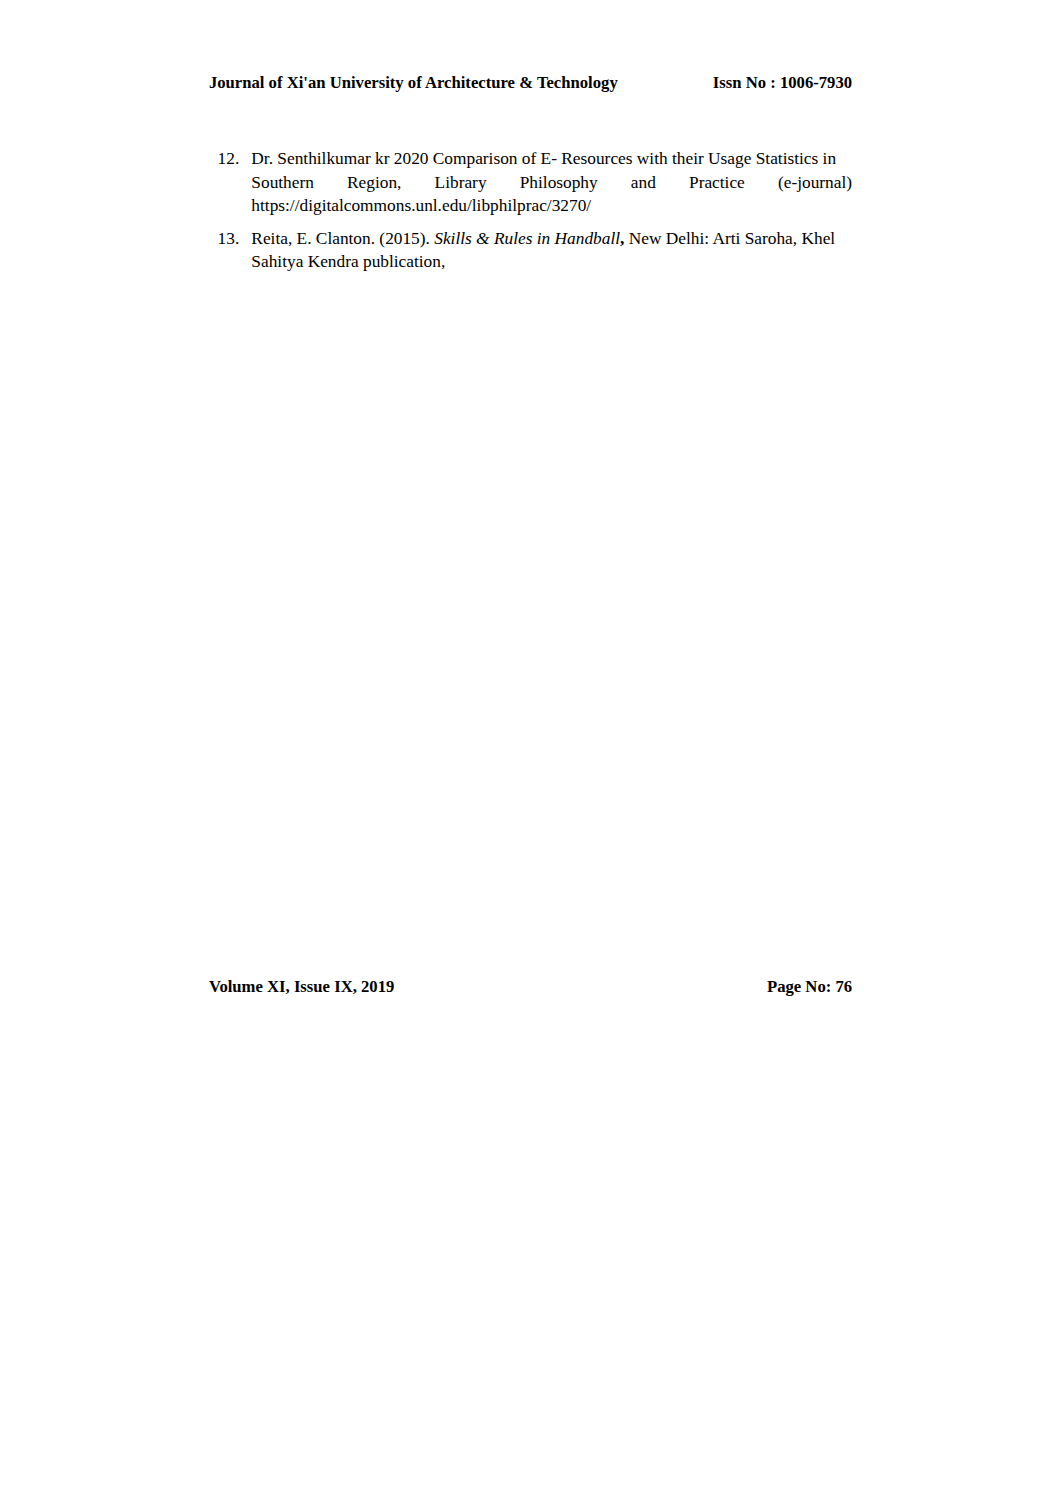Journal of Xi'an University of Architecture & Technology Issn No : 1006-7930
12. Dr. Senthilkumar kr 2020 Comparison of E- Resources with their Usage Statistics in Southern Region, Library Philosophy and Practice(e-journal) https://digitalcommons.unl.edu/libphilprac/3270/
13. Reita, E. Clanton. (2015). Skills & Rules in Handball, New Delhi: Arti Saroha, Khel Sahitya Kendra publication,
Volume XI, Issue IX, 2019 Page No: 76